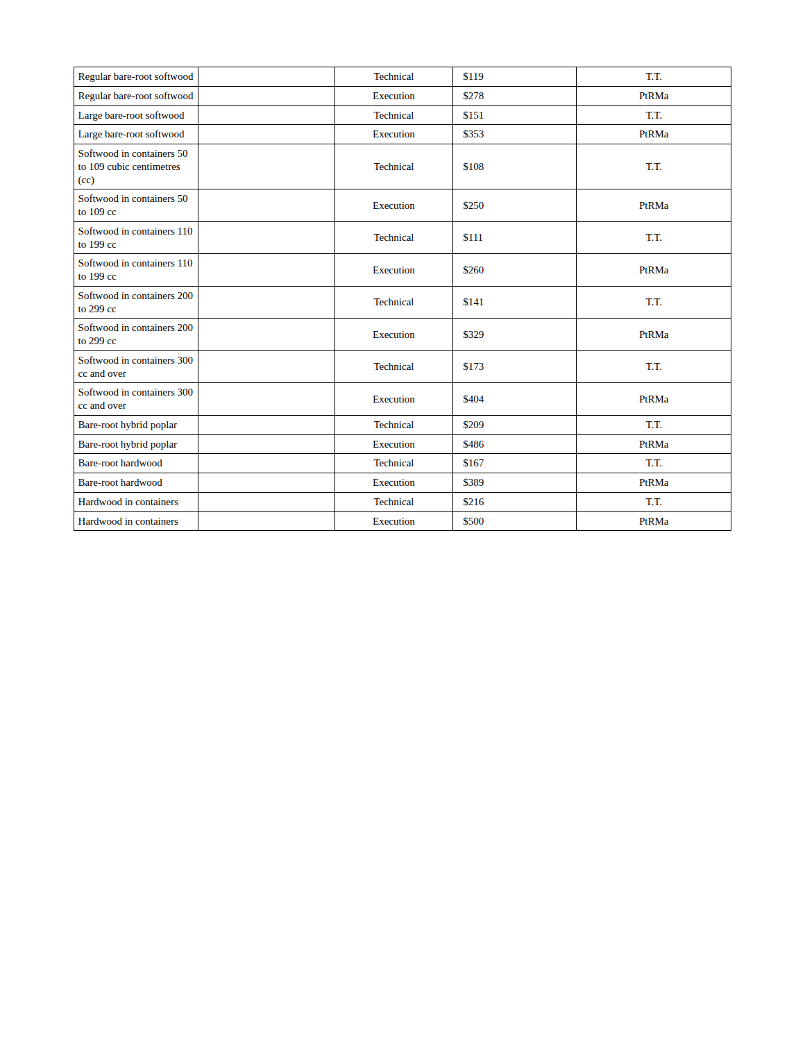| Regular bare-root softwood | | Technical | $119 | T.T. |
| Regular bare-root softwood | | Execution | $278 | PtRMa |
| Large bare-root softwood | | Technical | $151 | T.T. |
| Large bare-root softwood | | Execution | $353 | PtRMa |
| Softwood in containers 50 to 109 cubic centimetres (cc) | | Technical | $108 | T.T. |
| Softwood in containers 50 to 109 cc | | Execution | $250 | PtRMa |
| Softwood in containers 110 to 199 cc | | Technical | $111 | T.T. |
| Softwood in containers 110 to 199 cc | | Execution | $260 | PtRMa |
| Softwood in containers 200 to 299 cc | | Technical | $141 | T.T. |
| Softwood in containers 200 to 299 cc | | Execution | $329 | PtRMa |
| Softwood in containers 300 cc and over | | Technical | $173 | T.T. |
| Softwood in containers 300 cc and over | | Execution | $404 | PtRMa |
| Bare-root hybrid poplar | | Technical | $209 | T.T. |
| Bare-root hybrid poplar | | Execution | $486 | PtRMa |
| Bare-root hardwood | | Technical | $167 | T.T. |
| Bare-root hardwood | | Execution | $389 | PtRMa |
| Hardwood in containers | | Technical | $216 | T.T. |
| Hardwood in containers | | Execution | $500 | PtRMa |